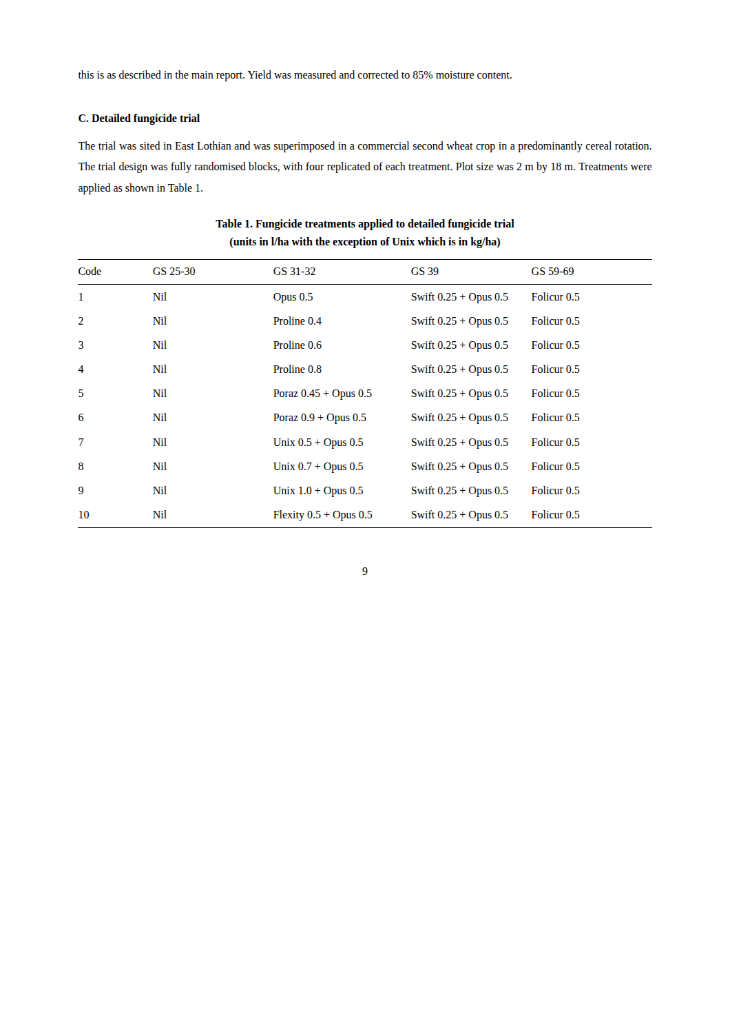this is as described in the main report. Yield was measured and corrected to 85% moisture content.
C. Detailed fungicide trial
The trial was sited in East Lothian and was superimposed in a commercial second wheat crop in a predominantly cereal rotation. The trial design was fully randomised blocks, with four replicated of each treatment. Plot size was 2 m by 18 m. Treatments were applied as shown in Table 1.
Table 1. Fungicide treatments applied to detailed fungicide trial (units in l/ha with the exception of Unix which is in kg/ha)
| Code | GS 25-30 | GS 31-32 | GS 39 | GS 59-69 |
| --- | --- | --- | --- | --- |
| 1 | Nil | Opus 0.5 | Swift 0.25 + Opus 0.5 | Folicur 0.5 |
| 2 | Nil | Proline 0.4 | Swift 0.25 + Opus 0.5 | Folicur 0.5 |
| 3 | Nil | Proline 0.6 | Swift 0.25 + Opus 0.5 | Folicur 0.5 |
| 4 | Nil | Proline 0.8 | Swift 0.25 + Opus 0.5 | Folicur 0.5 |
| 5 | Nil | Poraz 0.45 + Opus 0.5 | Swift 0.25 + Opus 0.5 | Folicur 0.5 |
| 6 | Nil | Poraz 0.9 + Opus 0.5 | Swift 0.25 + Opus 0.5 | Folicur 0.5 |
| 7 | Nil | Unix 0.5 + Opus 0.5 | Swift 0.25 + Opus 0.5 | Folicur 0.5 |
| 8 | Nil | Unix 0.7 + Opus 0.5 | Swift 0.25 + Opus 0.5 | Folicur 0.5 |
| 9 | Nil | Unix 1.0 + Opus 0.5 | Swift 0.25 + Opus 0.5 | Folicur 0.5 |
| 10 | Nil | Flexity 0.5 + Opus 0.5 | Swift 0.25 + Opus 0.5 | Folicur 0.5 |
9